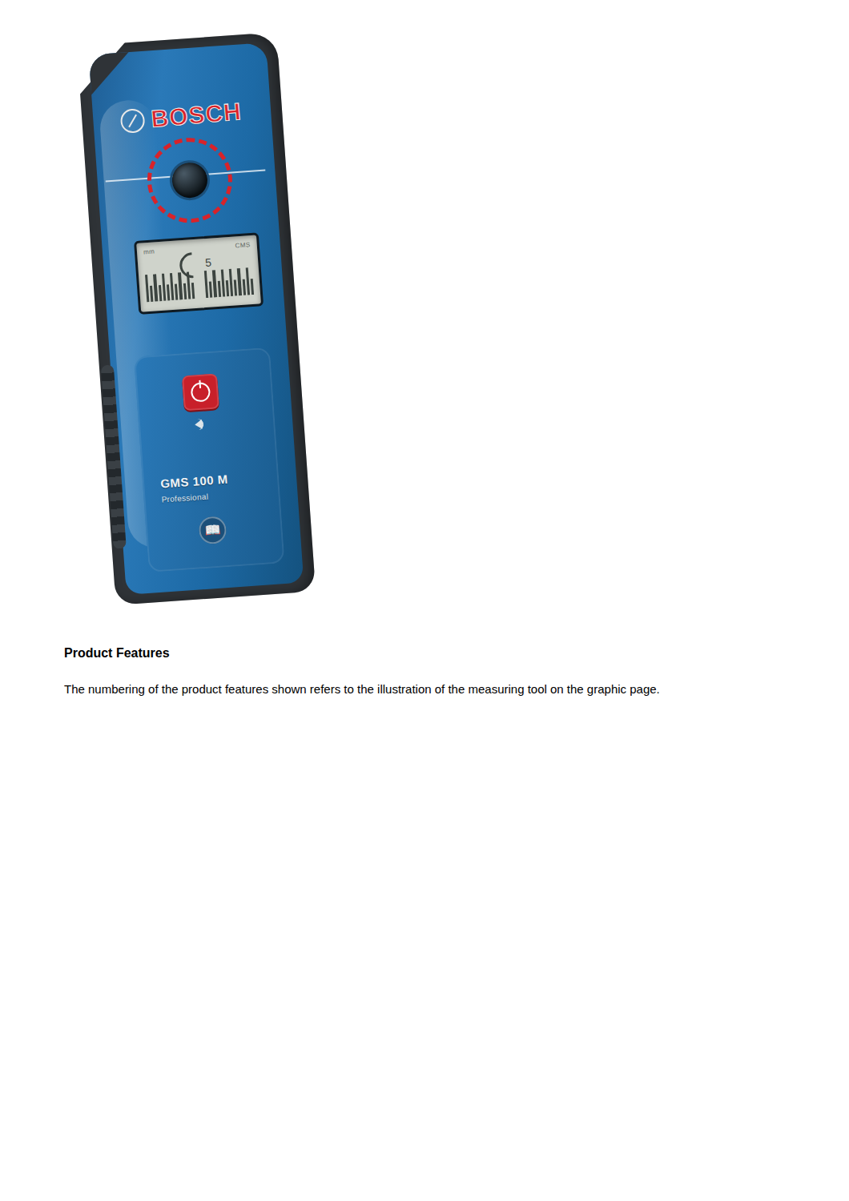BOSCH
mm CMS 5
GMS 100 MProfessional
📖
Product Features
The numbering of the product features shown refers to the illustration of the measuring tool on the graphic page.